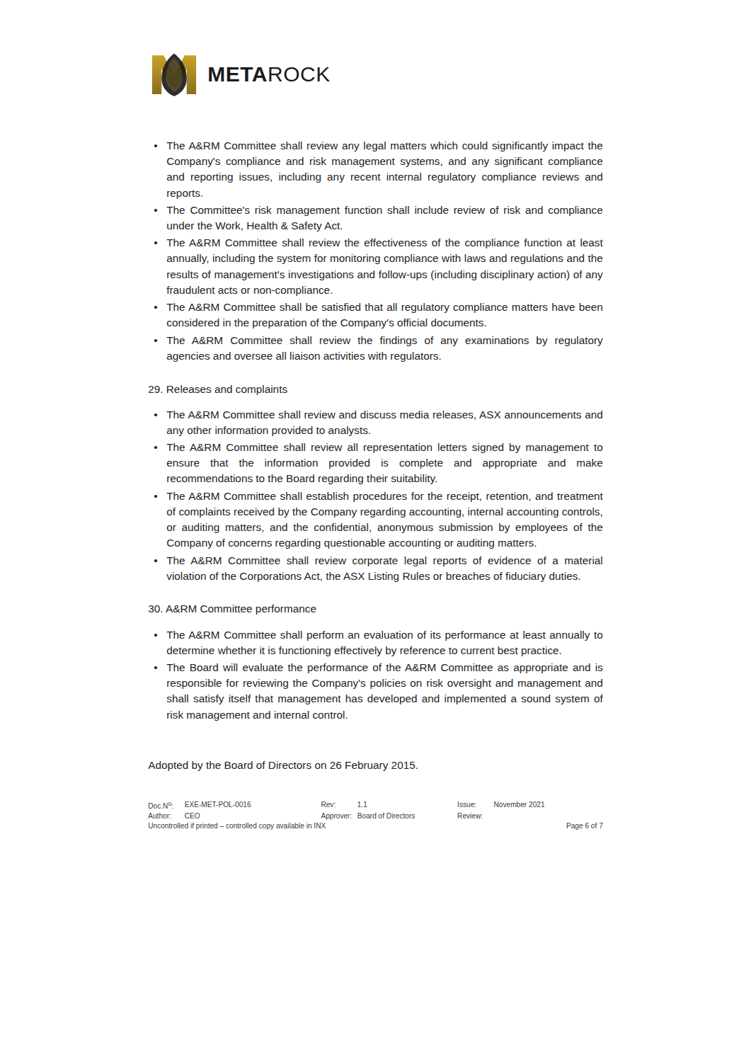META ROCK
The A&RM Committee shall review any legal matters which could significantly impact the Company's compliance and risk management systems, and any significant compliance and reporting issues, including any recent internal regulatory compliance reviews and reports.
The Committee's risk management function shall include review of risk and compliance under the Work, Health & Safety Act.
The A&RM Committee shall review the effectiveness of the compliance function at least annually, including the system for monitoring compliance with laws and regulations and the results of management's investigations and follow-ups (including disciplinary action) of any fraudulent acts or non-compliance.
The A&RM Committee shall be satisfied that all regulatory compliance matters have been considered in the preparation of the Company's official documents.
The A&RM Committee shall review the findings of any examinations by regulatory agencies and oversee all liaison activities with regulators.
29. Releases and complaints
The A&RM Committee shall review and discuss media releases, ASX announcements and any other information provided to analysts.
The A&RM Committee shall review all representation letters signed by management to ensure that the information provided is complete and appropriate and make recommendations to the Board regarding their suitability.
The A&RM Committee shall establish procedures for the receipt, retention, and treatment of complaints received by the Company regarding accounting, internal accounting controls, or auditing matters, and the confidential, anonymous submission by employees of the Company of concerns regarding questionable accounting or auditing matters.
The A&RM Committee shall review corporate legal reports of evidence of a material violation of the Corporations Act, the ASX Listing Rules or breaches of fiduciary duties.
30. A&RM Committee performance
The A&RM Committee shall perform an evaluation of its performance at least annually to determine whether it is functioning effectively by reference to current best practice.
The Board will evaluate the performance of the A&RM Committee as appropriate and is responsible for reviewing the Company's policies on risk oversight and management and shall satisfy itself that management has developed and implemented a sound system of risk management and internal control.
Adopted by the Board of Directors on 26 February 2015.
Doc.No:
EXE-MET-POL-0016
Rev:
1.1
Issue:
November 2021
Author:
CEO
Approver:
Board of Directors
Review:
Uncontrolled if printed – controlled copy available in INX
Page 6 of 7